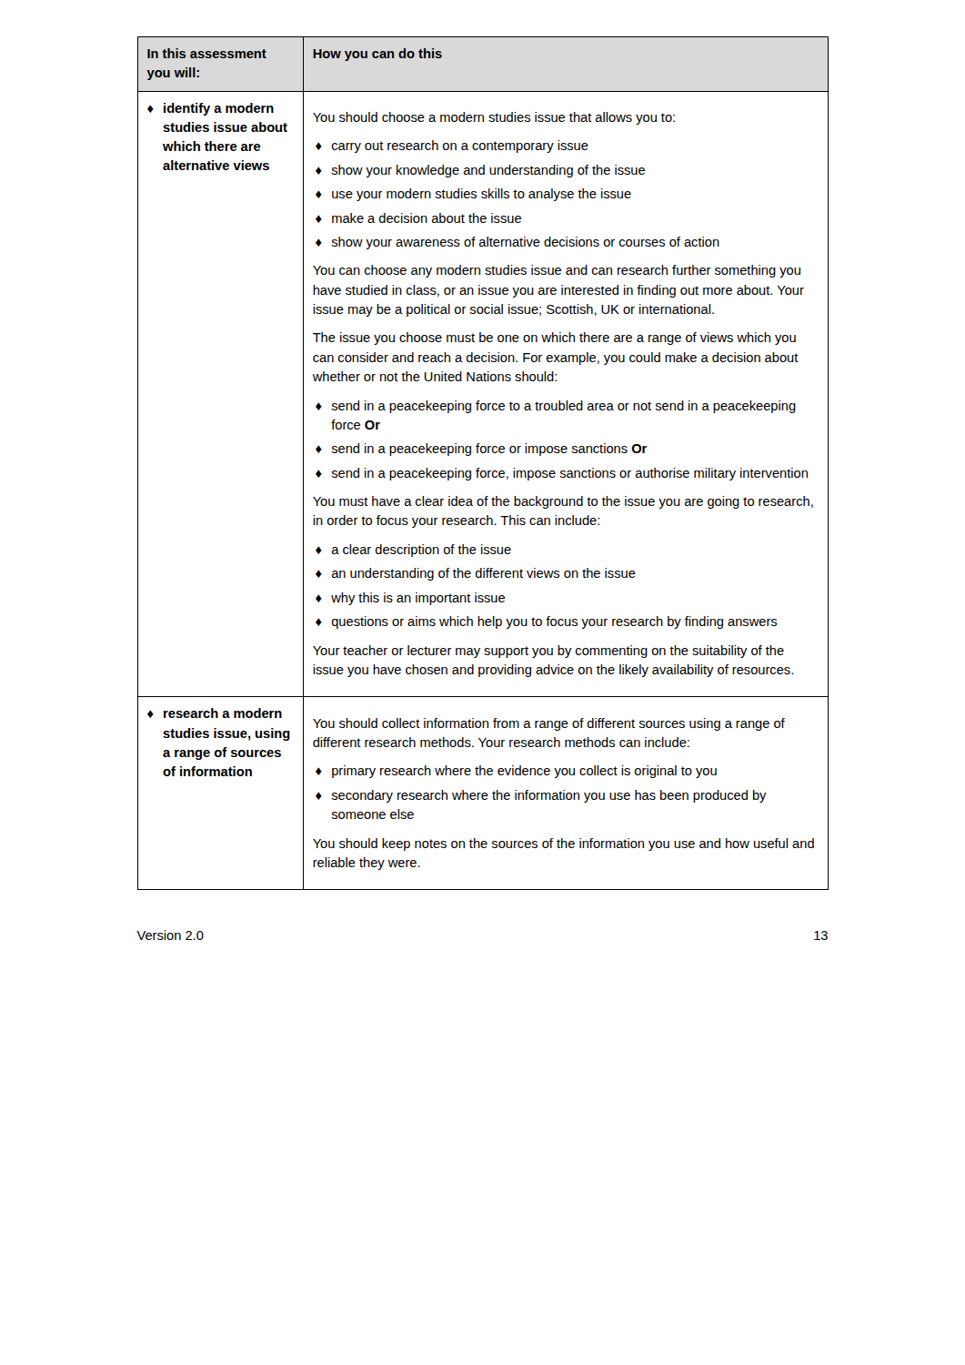| In this assessment you will: | How you can do this |
| --- | --- |
| identify a modern studies issue about which there are alternative views | You should choose a modern studies issue that allows you to: carry out research on a contemporary issue show your knowledge and understanding of the issue use your modern studies skills to analyse the issue make a decision about the issue show your awareness of alternative decisions or courses of action You can choose any modern studies issue and can research further something you have studied in class, or an issue you are interested in finding out more about. Your issue may be a political or social issue; Scottish, UK or international. The issue you choose must be one on which there are a range of views which you can consider and reach a decision. For example, you could make a decision about whether or not the United Nations should: send in a peacekeeping force to a troubled area or not send in a peacekeeping force Or send in a peacekeeping force or impose sanctions Or send in a peacekeeping force, impose sanctions or authorise military intervention You must have a clear idea of the background to the issue you are going to research, in order to focus your research. This can include: a clear description of the issue an understanding of the different views on the issue why this is an important issue questions or aims which help you to focus your research by finding answers Your teacher or lecturer may support you by commenting on the suitability of the issue you have chosen and providing advice on the likely availability of resources. |
| research a modern studies issue, using a range of sources of information | You should collect information from a range of different sources using a range of different research methods. Your research methods can include: primary research where the evidence you collect is original to you secondary research where the information you use has been produced by someone else You should keep notes on the sources of the information you use and how useful and reliable they were. |
Version 2.0 13